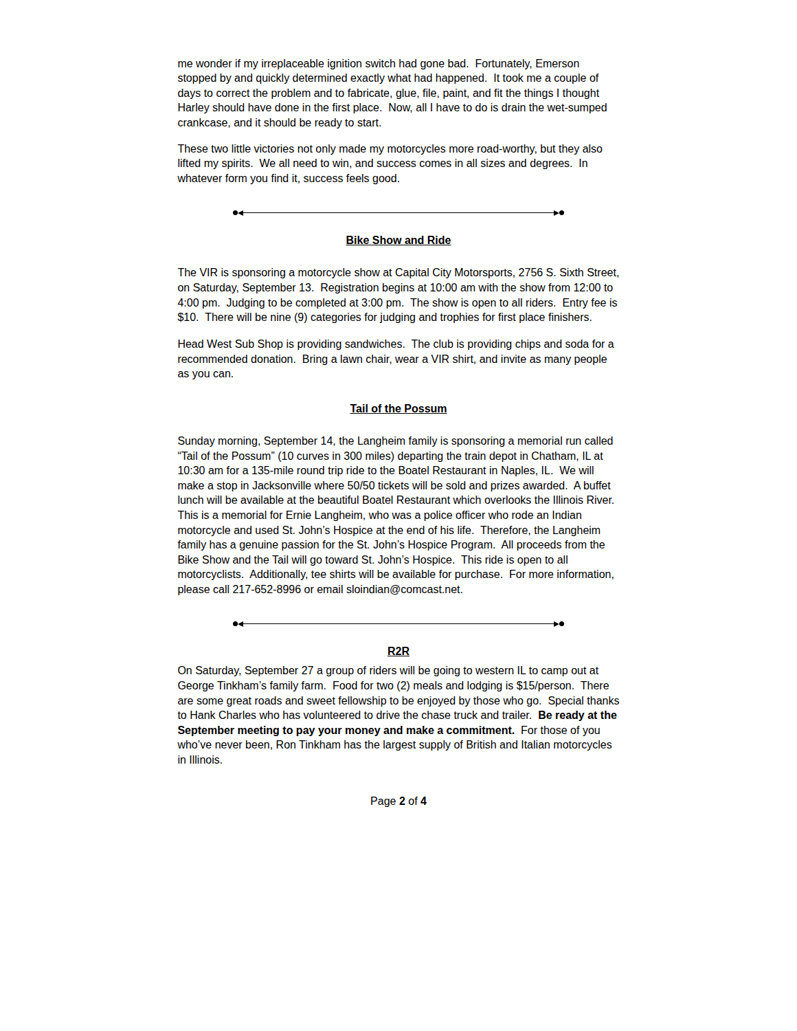me wonder if my irreplaceable ignition switch had gone bad. Fortunately, Emerson stopped by and quickly determined exactly what had happened. It took me a couple of days to correct the problem and to fabricate, glue, file, paint, and fit the things I thought Harley should have done in the first place. Now, all I have to do is drain the wet-sumped crankcase, and it should be ready to start.
These two little victories not only made my motorcycles more road-worthy, but they also lifted my spirits. We all need to win, and success comes in all sizes and degrees. In whatever form you find it, success feels good.
Bike Show and Ride
The VIR is sponsoring a motorcycle show at Capital City Motorsports, 2756 S. Sixth Street, on Saturday, September 13. Registration begins at 10:00 am with the show from 12:00 to 4:00 pm. Judging to be completed at 3:00 pm. The show is open to all riders. Entry fee is $10. There will be nine (9) categories for judging and trophies for first place finishers.
Head West Sub Shop is providing sandwiches. The club is providing chips and soda for a recommended donation. Bring a lawn chair, wear a VIR shirt, and invite as many people as you can.
Tail of the Possum
Sunday morning, September 14, the Langheim family is sponsoring a memorial run called “Tail of the Possum” (10 curves in 300 miles) departing the train depot in Chatham, IL at 10:30 am for a 135-mile round trip ride to the Boatel Restaurant in Naples, IL. We will make a stop in Jacksonville where 50/50 tickets will be sold and prizes awarded. A buffet lunch will be available at the beautiful Boatel Restaurant which overlooks the Illinois River. This is a memorial for Ernie Langheim, who was a police officer who rode an Indian motorcycle and used St. John’s Hospice at the end of his life. Therefore, the Langheim family has a genuine passion for the St. John’s Hospice Program. All proceeds from the Bike Show and the Tail will go toward St. John’s Hospice. This ride is open to all motorcyclists. Additionally, tee shirts will be available for purchase. For more information, please call 217-652-8996 or email sloindian@comcast.net.
R2R
On Saturday, September 27 a group of riders will be going to western IL to camp out at George Tinkham’s family farm. Food for two (2) meals and lodging is $15/person. There are some great roads and sweet fellowship to be enjoyed by those who go. Special thanks to Hank Charles who has volunteered to drive the chase truck and trailer. Be ready at the September meeting to pay your money and make a commitment. For those of you who’ve never been, Ron Tinkham has the largest supply of British and Italian motorcycles in Illinois.
Page 2 of 4